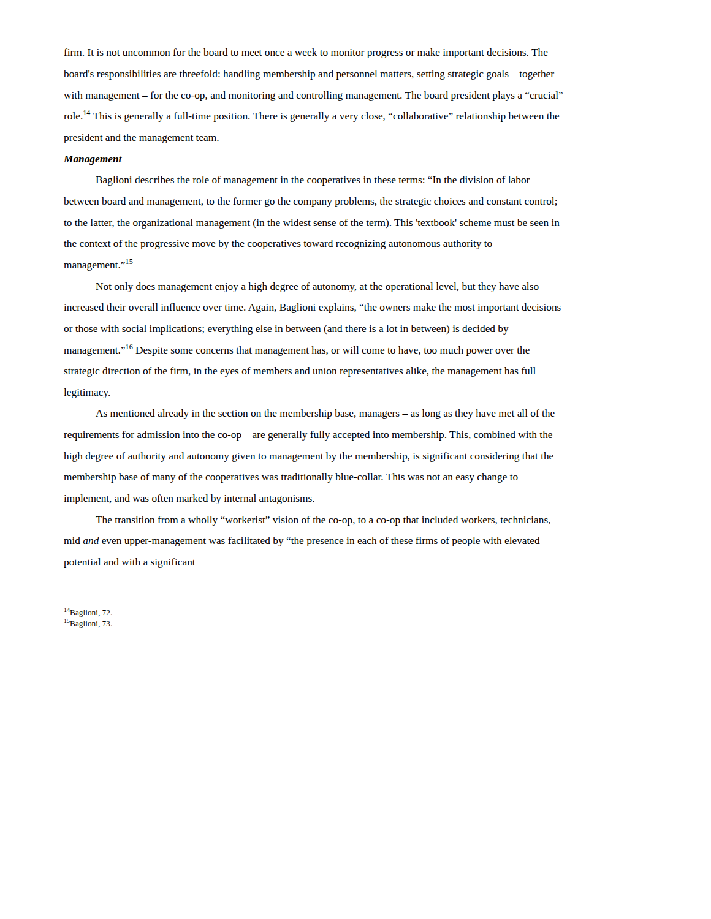firm. It is not uncommon for the board to meet once a week to monitor progress or make important decisions. The board's responsibilities are threefold: handling membership and personnel matters, setting strategic goals – together with management – for the co-op, and monitoring and controlling management. The board president plays a “crucial” role.14 This is generally a full-time position. There is generally a very close, “collaborative” relationship between the president and the management team.
Management
Baglioni describes the role of management in the cooperatives in these terms: “In the division of labor between board and management, to the former go the company problems, the strategic choices and constant control; to the latter, the organizational management (in the widest sense of the term). This 'textbook' scheme must be seen in the context of the progressive move by the cooperatives toward recognizing autonomous authority to management.”15
Not only does management enjoy a high degree of autonomy, at the operational level, but they have also increased their overall influence over time. Again, Baglioni explains, “the owners make the most important decisions or those with social implications; everything else in between (and there is a lot in between) is decided by management.”16 Despite some concerns that management has, or will come to have, too much power over the strategic direction of the firm, in the eyes of members and union representatives alike, the management has full legitimacy.
As mentioned already in the section on the membership base, managers – as long as they have met all of the requirements for admission into the co-op – are generally fully accepted into membership. This, combined with the high degree of authority and autonomy given to management by the membership, is significant considering that the membership base of many of the cooperatives was traditionally blue-collar. This was not an easy change to implement, and was often marked by internal antagonisms.
The transition from a wholly “workerist” vision of the co-op, to a co-op that included workers, technicians, mid and even upper-management was facilitated by “the presence in each of these firms of people with elevated potential and with a significant
14Baglioni, 72.
15Baglioni, 73.